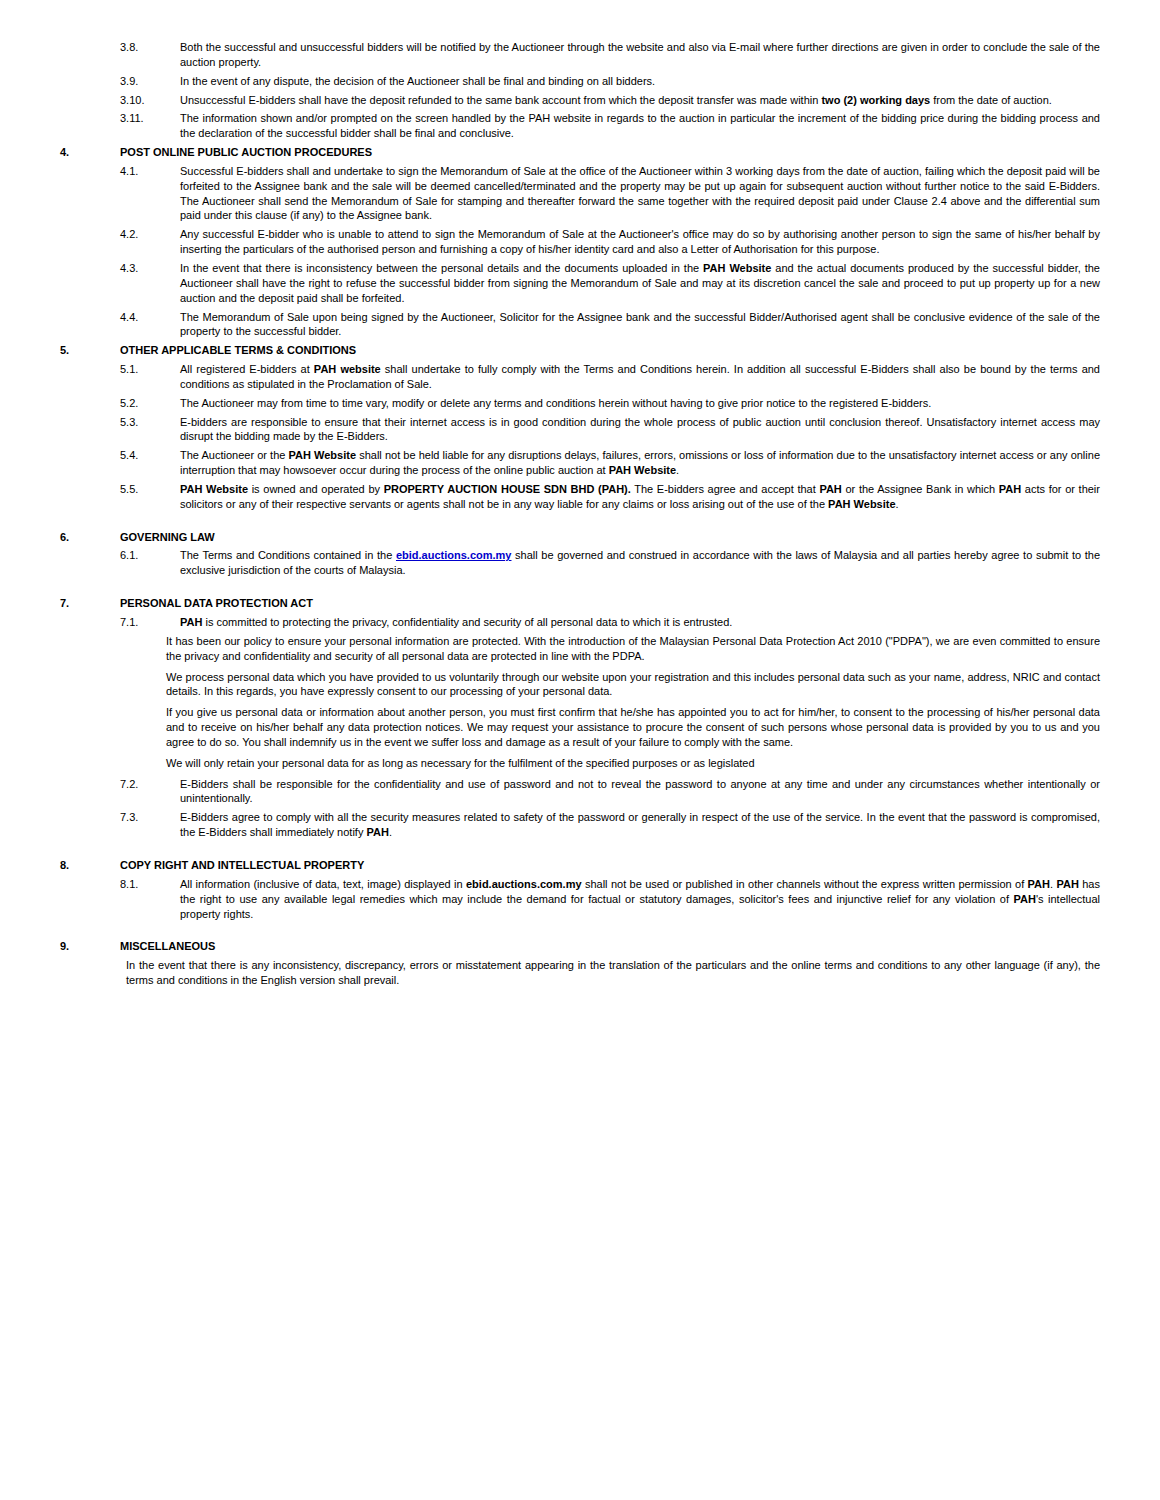| | 3.8. | Both the successful and unsuccessful bidders will be notified by the Auctioneer through the website and also via E-mail where further directions are given in order to conclude the sale of the auction property. |
| | 3.9. | In the event of any dispute, the decision of the Auctioneer shall be final and binding on all bidders. |
| | 3.10. | Unsuccessful E-bidders shall have the deposit refunded to the same bank account from which the deposit transfer was made within two (2) working days from the date of auction. |
| | 3.11. | The information shown and/or prompted on the screen handled by the PAH website in regards to the auction in particular the increment of the bidding price during the bidding process and the declaration of the successful bidder shall be final and conclusive. |
| 4. | POST ONLINE PUBLIC AUCTION PROCEDURES |
| | 4.1. | Successful E-bidders shall and undertake to sign the Memorandum of Sale at the office of the Auctioneer within 3 working days from the date of auction, failing which the deposit paid will be forfeited to the Assignee bank and the sale will be deemed cancelled/terminated and the property may be put up again for subsequent auction without further notice to the said E-Bidders. The Auctioneer shall send the Memorandum of Sale for stamping and thereafter forward the same together with the required deposit paid under Clause 2.4 above and the differential sum paid under this clause (if any) to the Assignee bank. |
| | 4.2. | Any successful E-bidder who is unable to attend to sign the Memorandum of Sale at the Auctioneer's office may do so by authorising another person to sign the same of his/her behalf by inserting the particulars of the authorised person and furnishing a copy of his/her identity card and also a Letter of Authorisation for this purpose. |
| | 4.3. | In the event that there is inconsistency between the personal details and the documents uploaded in the PAH Website and the actual documents produced by the successful bidder, the Auctioneer shall have the right to refuse the successful bidder from signing the Memorandum of Sale and may at its discretion cancel the sale and proceed to put up property up for a new auction and the deposit paid shall be forfeited. |
| | 4.4. | The Memorandum of Sale upon being signed by the Auctioneer, Solicitor for the Assignee bank and the successful Bidder/Authorised agent shall be conclusive evidence of the sale of the property to the successful bidder. |
| 5. | OTHER APPLICABLE TERMS & CONDITIONS |
| | 5.1. | All registered E-bidders at PAH website shall undertake to fully comply with the Terms and Conditions herein. In addition all successful E-Bidders shall also be bound by the terms and conditions as stipulated in the Proclamation of Sale. |
| | 5.2. | The Auctioneer may from time to time vary, modify or delete any terms and conditions herein without having to give prior notice to the registered E-bidders. |
| | 5.3. | E-bidders are responsible to ensure that their internet access is in good condition during the whole process of public auction until conclusion thereof. Unsatisfactory internet access may disrupt the bidding made by the E-Bidders. |
| | 5.4. | The Auctioneer or the PAH Website shall not be held liable for any disruptions delays, failures, errors, omissions or loss of information due to the unsatisfactory internet access or any online interruption that may howsoever occur during the process of the online public auction at PAH Website . |
| | 5.5. | PAH Website is owned and operated by PROPERTY AUCTION HOUSE SDN BHD (PAH). The E-bidders agree and accept that PAH or the Assignee Bank in which PAH acts for or their solicitors or any of their respective servants or agents shall not be in any way liable for any claims or loss arising out of the use of the PAH Website . |
| 6. | GOVERNING LAW |
| | 6.1. | The Terms and Conditions contained in the ebid.auctions.com.my shall be governed and construed in accordance with the laws of Malaysia and all parties hereby agree to submit to the exclusive jurisdiction of the courts of Malaysia. |
| 7. | PERSONAL DATA PROTECTION ACT |
| | 7.1. | PAH is committed to protecting the privacy, confidentiality and security of all personal data to which it is entrusted. |
It has been our policy to ensure your personal information are protected. With the introduction of the Malaysian Personal Data Protection Act 2010 ("PDPA"), we are even committed to ensure the privacy and confidentiality and security of all personal data are protected in line with the PDPA.
We process personal data which you have provided to us voluntarily through our website upon your registration and this includes personal data such as your name, address, NRIC and contact details. In this regards, you have expressly consent to our processing of your personal data.
If you give us personal data or information about another person, you must first confirm that he/she has appointed you to act for him/her, to consent to the processing of his/her personal data and to receive on his/her behalf any data protection notices. We may request your assistance to procure the consent of such persons whose personal data is provided by you to us and you agree to do so. You shall indemnify us in the event we suffer loss and damage as a result of your failure to comply with the same.
We will only retain your personal data for as long as necessary for the fulfilment of the specified purposes or as legislated
| | 7.2. | E-Bidders shall be responsible for the confidentiality and use of password and not to reveal the password to anyone at any time and under any circumstances whether intentionally or unintentionally. |
| | 7.3. | E-Bidders agree to comply with all the security measures related to safety of the password or generally in respect of the use of the service. In the event that the password is compromised, the E-Bidders shall immediately notify PAH . |
| 8. | COPY RIGHT AND INTELLECTUAL PROPERTY |
| | 8.1. | All information (inclusive of data, text, image) displayed in ebid.auctions.com.my shall not be used or published in other channels without the express written permission of PAH . PAH has the right to use any available legal remedies which may include the demand for factual or statutory damages, solicitor's fees and injunctive relief for any violation of PAH 's intellectual property rights. |
| 9. | MISCELLANEOUS |
| | In the event that there is any inconsistency, discrepancy, errors or misstatement appearing in the translation of the particulars and the online terms and conditions to any other language (if any), the terms and conditions in the English version shall prevail. |